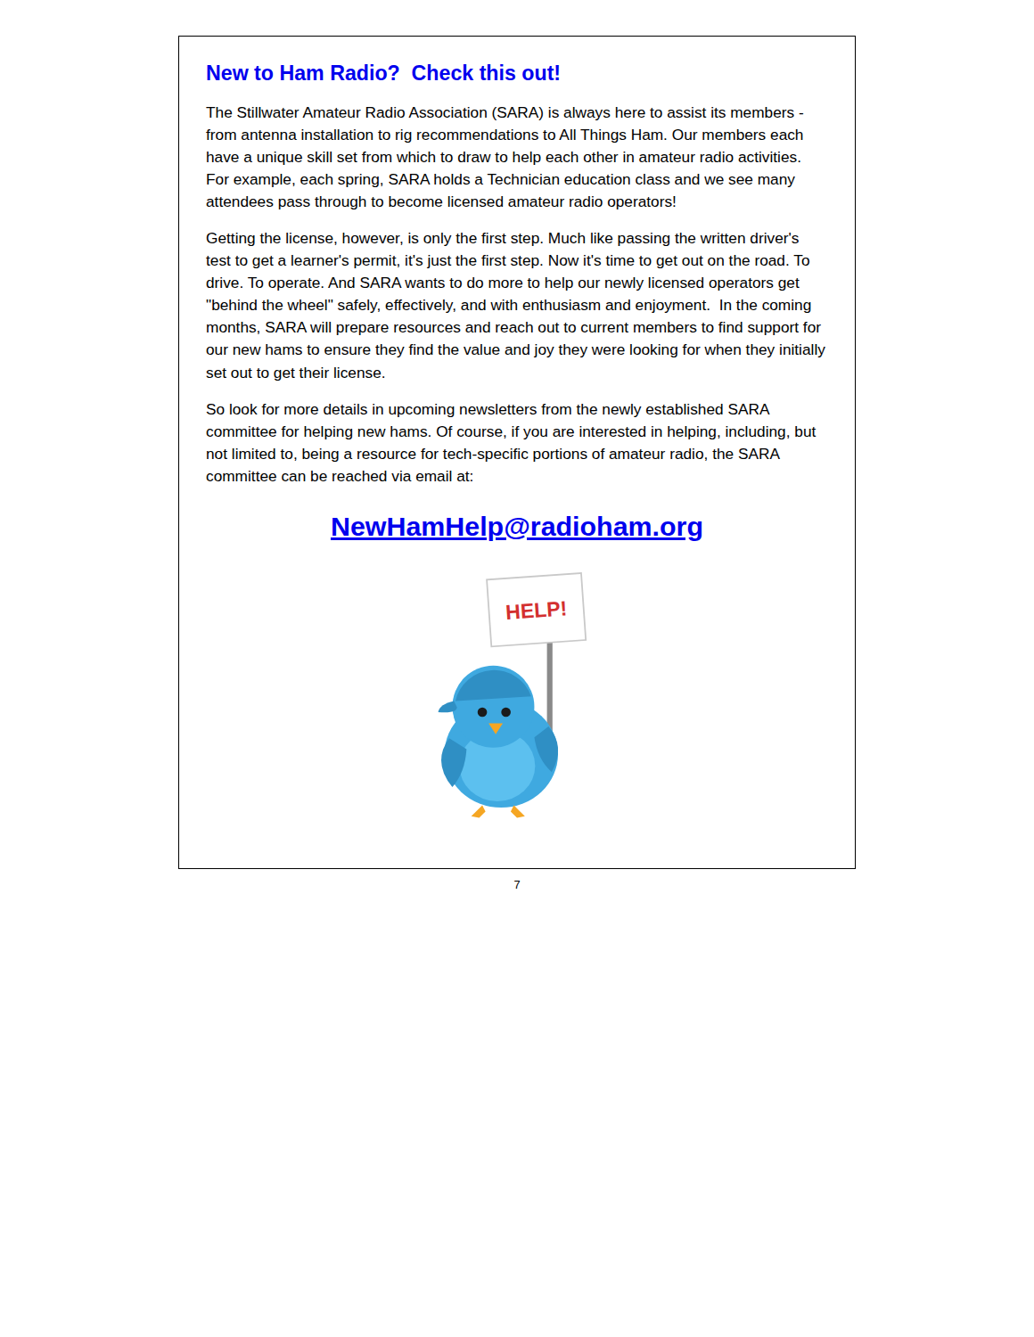New to Ham Radio? Check this out!
The Stillwater Amateur Radio Association (SARA) is always here to assist its members - from antenna installation to rig recommendations to All Things Ham. Our members each have a unique skill set from which to draw to help each other in amateur radio activities. For example, each spring, SARA holds a Technician education class and we see many attendees pass through to become licensed amateur radio operators!
Getting the license, however, is only the first step. Much like passing the written driver's test to get a learner's permit, it's just the first step. Now it's time to get out on the road. To drive. To operate. And SARA wants to do more to help our newly licensed operators get "behind the wheel" safely, effectively, and with enthusiasm and enjoyment. In the coming months, SARA will prepare resources and reach out to current members to find support for our new hams to ensure they find the value and joy they were looking for when they initially set out to get their license.
So look for more details in upcoming newsletters from the newly established SARA committee for helping new hams. Of course, if you are interested in helping, including, but not limited to, being a resource for tech-specific portions of amateur radio, the SARA committee can be reached via email at:
NewHamHelp@radioham.org
HELP!
7